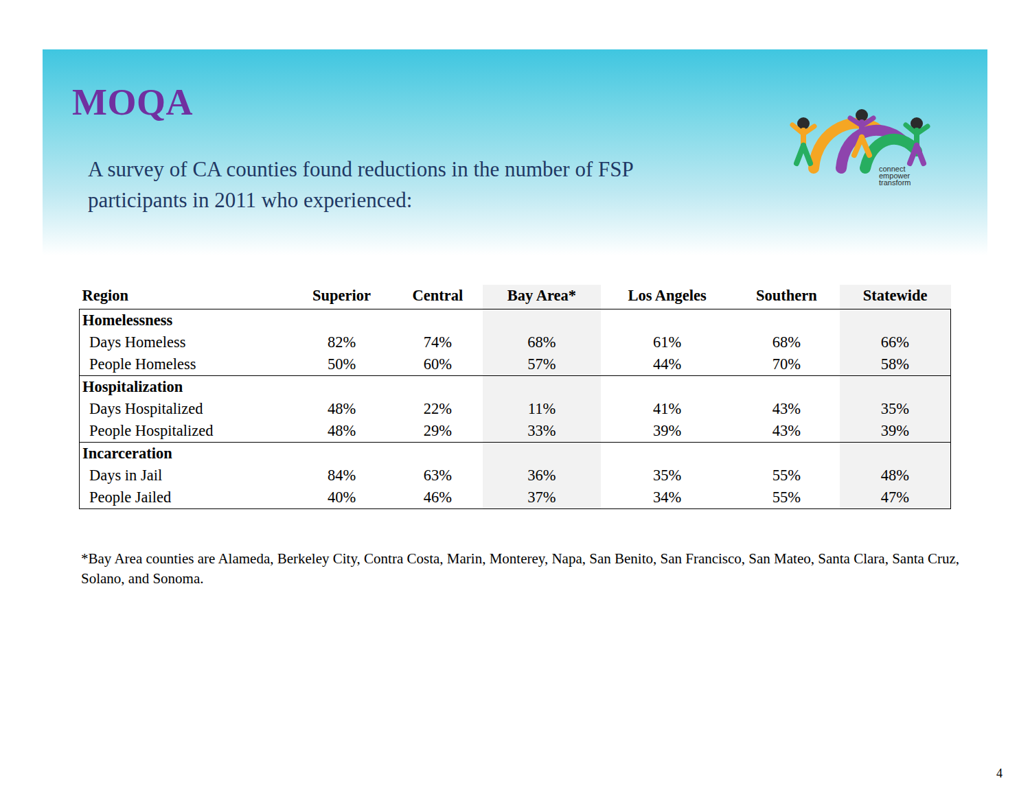MOQA
A survey of CA counties found reductions in the number of FSP participants in 2011 who experienced:
connect empower transform
| Region | Superior | Central | Bay Area* | Los Angeles | Southern | Statewide |
| --- | --- | --- | --- | --- | --- | --- |
| Homelessness | | | | | | |
| Days Homeless | 82% | 74% | 68% | 61% | 68% | 66% |
| People Homeless | 50% | 60% | 57% | 44% | 70% | 58% |
| Hospitalization | | | | | | |
| Days Hospitalized | 48% | 22% | 11% | 41% | 43% | 35% |
| People Hospitalized | 48% | 29% | 33% | 39% | 43% | 39% |
| Incarceration | | | | | | |
| Days in Jail | 84% | 63% | 36% | 35% | 55% | 48% |
| People Jailed | 40% | 46% | 37% | 34% | 55% | 47% |
*Bay Area counties are Alameda, Berkeley City, Contra Costa, Marin, Monterey, Napa, San Benito, San Francisco, San Mateo, Santa Clara, Santa Cruz, Solano, and Sonoma.
4